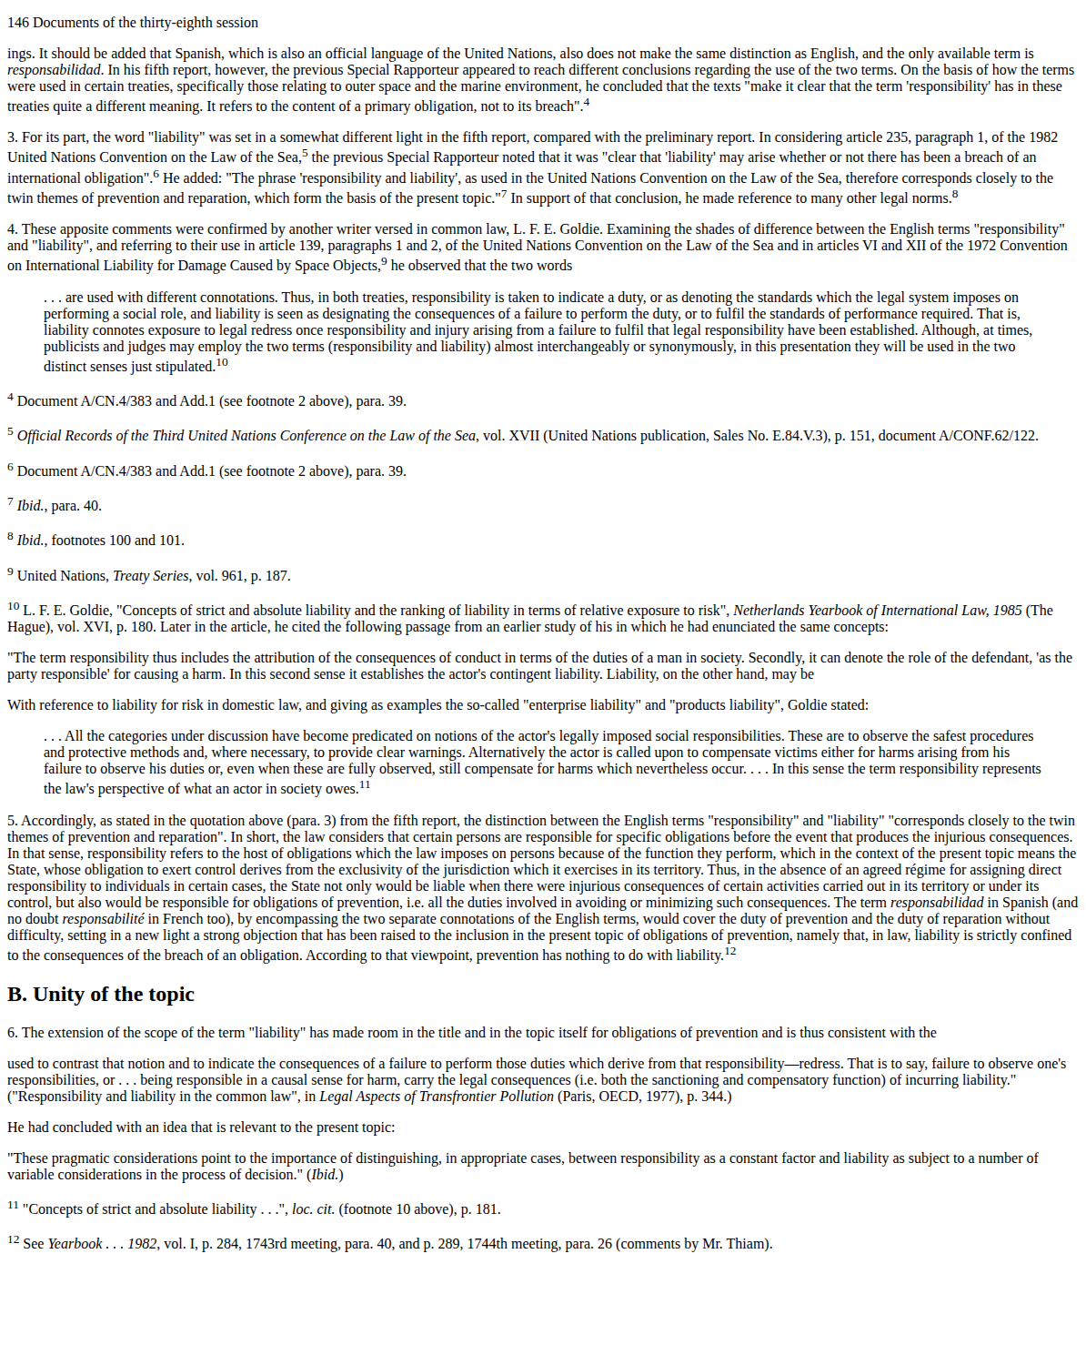146 Documents of the thirty-eighth session
ings. It should be added that Spanish, which is also an official language of the United Nations, also does not make the same distinction as English, and the only available term is responsabilidad. In his fifth report, however, the previous Special Rapporteur appeared to reach different conclusions regarding the use of the two terms. On the basis of how the terms were used in certain treaties, specifically those relating to outer space and the marine environment, he concluded that the texts "make it clear that the term 'responsibility' has in these treaties quite a different meaning. It refers to the content of a primary obligation, not to its breach".4
3. For its part, the word "liability" was set in a somewhat different light in the fifth report, compared with the preliminary report. In considering article 235, paragraph 1, of the 1982 United Nations Convention on the Law of the Sea,5 the previous Special Rapporteur noted that it was "clear that 'liability' may arise whether or not there has been a breach of an international obligation".6 He added: "The phrase 'responsibility and liability', as used in the United Nations Convention on the Law of the Sea, therefore corresponds closely to the twin themes of prevention and reparation, which form the basis of the present topic."7 In support of that conclusion, he made reference to many other legal norms.8
4. These apposite comments were confirmed by another writer versed in common law, L. F. E. Goldie. Examining the shades of difference between the English terms "responsibility" and "liability", and referring to their use in article 139, paragraphs 1 and 2, of the United Nations Convention on the Law of the Sea and in articles VI and XII of the 1972 Convention on International Liability for Damage Caused by Space Objects,9 he observed that the two words
. . . are used with different connotations. Thus, in both treaties, responsibility is taken to indicate a duty, or as denoting the standards which the legal system imposes on performing a social role, and liability is seen as designating the consequences of a failure to perform the duty, or to fulfil the standards of performance required. That is, liability connotes exposure to legal redress once responsibility and injury arising from a failure to fulfil that legal responsibility have been established. Although, at times, publicists and judges may employ the two terms (responsibility and liability) almost interchangeably or synonymously, in this presentation they will be used in the two distinct senses just stipulated.10
4 Document A/CN.4/383 and Add.1 (see footnote 2 above), para. 39.
5 Official Records of the Third United Nations Conference on the Law of the Sea, vol. XVII (United Nations publication, Sales No. E.84.V.3), p. 151, document A/CONF.62/122.
6 Document A/CN.4/383 and Add.1 (see footnote 2 above), para. 39.
7 Ibid., para. 40.
8 Ibid., footnotes 100 and 101.
9 United Nations, Treaty Series, vol. 961, p. 187.
10 L. F. E. Goldie, "Concepts of strict and absolute liability and the ranking of liability in terms of relative exposure to risk", Netherlands Yearbook of International Law, 1985 (The Hague), vol. XVI, p. 180. Later in the article, he cited the following passage from an earlier study of his in which he had enunciated the same concepts:
"The term responsibility thus includes the attribution of the consequences of conduct in terms of the duties of a man in society. Secondly, it can denote the role of the defendant, 'as the party responsible' for causing a harm. In this second sense it establishes the actor's contingent liability. Liability, on the other hand, may be
With reference to liability for risk in domestic law, and giving as examples the so-called "enterprise liability" and "products liability", Goldie stated:
. . . All the categories under discussion have become predicated on notions of the actor's legally imposed social responsibilities. These are to observe the safest procedures and protective methods and, where necessary, to provide clear warnings. Alternatively the actor is called upon to compensate victims either for harms arising from his failure to observe his duties or, even when these are fully observed, still compensate for harms which nevertheless occur. . . . In this sense the term responsibility represents the law's perspective of what an actor in society owes.11
5. Accordingly, as stated in the quotation above (para. 3) from the fifth report, the distinction between the English terms "responsibility" and "liability" "corresponds closely to the twin themes of prevention and reparation". In short, the law considers that certain persons are responsible for specific obligations before the event that produces the injurious consequences. In that sense, responsibility refers to the host of obligations which the law imposes on persons because of the function they perform, which in the context of the present topic means the State, whose obligation to exert control derives from the exclusivity of the jurisdiction which it exercises in its territory. Thus, in the absence of an agreed régime for assigning direct responsibility to individuals in certain cases, the State not only would be liable when there were injurious consequences of certain activities carried out in its territory or under its control, but also would be responsible for obligations of prevention, i.e. all the duties involved in avoiding or minimizing such consequences. The term responsabilidad in Spanish (and no doubt responsabilité in French too), by encompassing the two separate connotations of the English terms, would cover the duty of prevention and the duty of reparation without difficulty, setting in a new light a strong objection that has been raised to the inclusion in the present topic of obligations of prevention, namely that, in law, liability is strictly confined to the consequences of the breach of an obligation. According to that viewpoint, prevention has nothing to do with liability.12
B. Unity of the topic
6. The extension of the scope of the term "liability" has made room in the title and in the topic itself for obligations of prevention and is thus consistent with the
used to contrast that notion and to indicate the consequences of a failure to perform those duties which derive from that responsibility—redress. That is to say, failure to observe one's responsibilities, or . . . being responsible in a causal sense for harm, carry the legal consequences (i.e. both the sanctioning and compensatory function) of incurring liability." ("Responsibility and liability in the common law", in Legal Aspects of Transfrontier Pollution (Paris, OECD, 1977), p. 344.)
He had concluded with an idea that is relevant to the present topic:
"These pragmatic considerations point to the importance of distinguishing, in appropriate cases, between responsibility as a constant factor and liability as subject to a number of variable considerations in the process of decision." (Ibid.)
11 "Concepts of strict and absolute liability . . .", loc. cit. (footnote 10 above), p. 181.
12 See Yearbook . . . 1982, vol. I, p. 284, 1743rd meeting, para. 40, and p. 289, 1744th meeting, para. 26 (comments by Mr. Thiam).